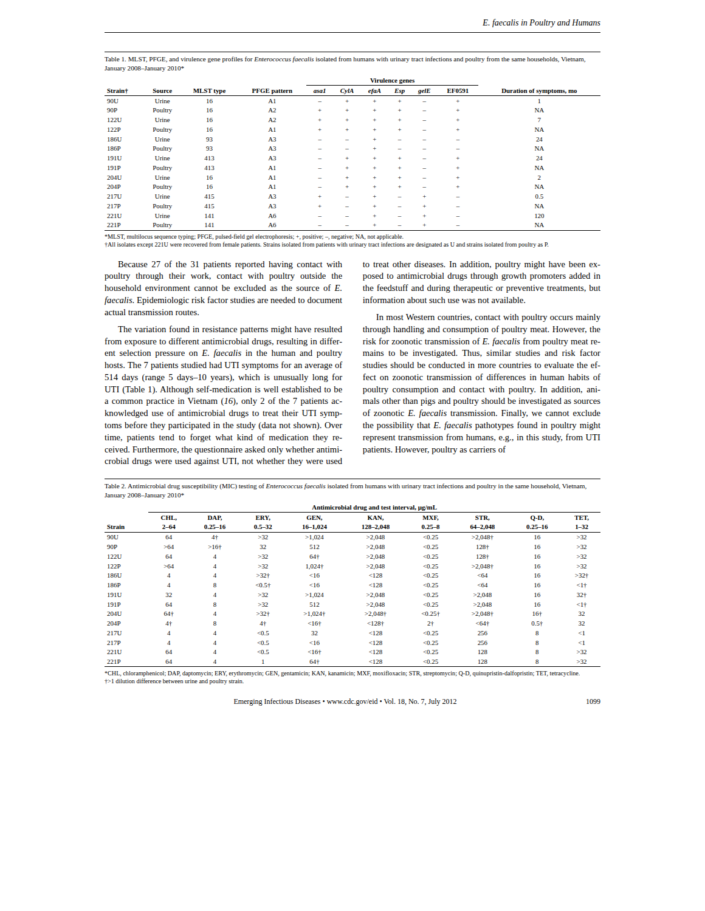E. faecalis in Poultry and Humans
Table 1. MLST, PFGE, and virulence gene profiles for Enterococcus faecalis isolated from humans with urinary tract infections and poultry from the same households, Vietnam, January 2008–January 2010*
| Strain† | Source | MLST type | PFGE pattern | Virulence genes | Duration of symptoms, mo |
| --- | --- | --- | --- | --- | --- |
| asa1 | CylA | efaA | Esp | gelE | EF0591 |
| 90U | Urine | 16 | A1 | – | + | + | + | – | + | 1 |
| 90P | Poultry | 16 | A2 | + | + | + | + | – | + | NA |
| 122U | Urine | 16 | A2 | + | + | + | + | – | + | 7 |
| 122P | Poultry | 16 | A1 | + | + | + | + | – | + | NA |
| 186U | Urine | 93 | A3 | – | – | + | – | – | – | 24 |
| 186P | Poultry | 93 | A3 | – | – | + | – | – | – | NA |
| 191U | Urine | 413 | A3 | – | + | + | + | – | + | 24 |
| 191P | Poultry | 413 | A1 | – | + | + | + | – | + | NA |
| 204U | Urine | 16 | A1 | – | + | + | + | – | + | 2 |
| 204P | Poultry | 16 | A1 | – | + | + | + | – | + | NA |
| 217U | Urine | 415 | A3 | + | – | + | – | + | – | 0.5 |
| 217P | Poultry | 415 | A3 | + | – | + | – | + | – | NA |
| 221U | Urine | 141 | A6 | – | – | + | – | + | – | 120 |
| 221P | Poultry | 141 | A6 | – | – | + | – | + | – | NA |
*MLST, multilocus sequence typing; PFGE, pulsed-field gel electrophoresis; +, positive; –, negative; NA, not applicable.
†All isolates except 221U were recovered from female patients. Strains isolated from patients with urinary tract infections are designated as U and strains isolated from poultry as P.
Because 27 of the 31 patients reported having contact with poultry through their work, contact with poultry outside the household environment cannot be excluded as the source of E. faecalis. Epidemiologic risk factor studies are needed to document actual transmission routes.
The variation found in resistance patterns might have resulted from exposure to different antimicrobial drugs, resulting in different selection pressure on E. faecalis in the human and poultry hosts. The 7 patients studied had UTI symptoms for an average of 514 days (range 5 days–10 years), which is unusually long for UTI (Table 1). Although self-medication is well established to be a common practice in Vietnam (16), only 2 of the 7 patients acknowledged use of antimicrobial drugs to treat their UTI symptoms before they participated in the study (data not shown). Over time, patients tend to forget what kind of medication they received. Furthermore, the questionnaire asked only whether antimicrobial drugs were used against UTI, not whether they were used to treat other diseases. In addition, poultry might have been exposed to antimicrobial drugs through growth promoters added in the feedstuff and during therapeutic or preventive treatments, but information about such use was not available.
In most Western countries, contact with poultry occurs mainly through handling and consumption of poultry meat. However, the risk for zoonotic transmission of E. faecalis from poultry meat remains to be investigated. Thus, similar studies and risk factor studies should be conducted in more countries to evaluate the effect on zoonotic transmission of differences in human habits of poultry consumption and contact with poultry. In addition, animals other than pigs and poultry should be investigated as sources of zoonotic E. faecalis transmission. Finally, we cannot exclude the possibility that E. faecalis pathotypes found in poultry might represent transmission from humans, e.g., in this study, from UTI patients. However, poultry as carriers of
Table 2. Antimicrobial drug susceptibility (MIC) testing of Enterococcus faecalis isolated from humans with urinary tract infections and poultry in the same household, Vietnam, January 2008–January 2010*
| Strain | Antimicrobial drug and test interval, µg/mL |
| --- | --- |
| CHL, | DAP, | ERY, | GEN, | KAN, | MXF, | STR, | Q-D, | TET, |
| 2–64 | 0.25–16 | 0.5–32 | 16–1,024 | 128–2,048 | 0.25–8 | 64–2,048 | 0.25–16 | 1–32 |
| 90U | 64 | 4† | >32 | >1,024 | >2,048 | <0.25 | >2,048† | 16 | >32 |
| 90P | >64 | >16† | 32 | 512 | >2,048 | <0.25 | 128† | 16 | >32 |
| 122U | 64 | 4 | >32 | 64† | >2,048 | <0.25 | 128† | 16 | >32 |
| 122P | >64 | 4 | >32 | 1,024† | >2,048 | <0.25 | >2,048† | 16 | >32 |
| 186U | 4 | 4 | >32† | <16 | <128 | <0.25 | <64 | 16 | >32† |
| 186P | 4 | 8 | <0.5† | <16 | <128 | <0.25 | <64 | 16 | <1† |
| 191U | 32 | 4 | >32 | >1,024 | >2,048 | <0.25 | >2,048 | 16 | 32† |
| 191P | 64 | 8 | >32 | 512 | >2,048 | <0.25 | >2,048 | 16 | <1† |
| 204U | 64† | 4 | >32† | >1,024† | >2,048† | <0.25† | >2,048† | 16† | 32 |
| 204P | 4† | 8 | 4† | <16† | <128† | 2† | <64† | 0.5† | 32 |
| 217U | 4 | 4 | <0.5 | 32 | <128 | <0.25 | 256 | 8 | <1 |
| 217P | 4 | 4 | <0.5 | <16 | <128 | <0.25 | 256 | 8 | <1 |
| 221U | 64 | 4 | <0.5 | <16† | <128 | <0.25 | 128 | 8 | >32 |
| 221P | 64 | 4 | 1 | 64† | <128 | <0.25 | 128 | 8 | >32 |
*CHL, chloramphenicol; DAP, daptomycin; ERY, erythromycin; GEN, gentamicin; KAN, kanamicin; MXF, moxifloxacin; STR, streptomycin; Q-D, quinupristin-dalfopristin; TET, tetracycline.
†>1 dilution difference between urine and poultry strain.
Emerging Infectious Diseases • www.cdc.gov/eid • Vol. 18, No. 7, July 2012
1099